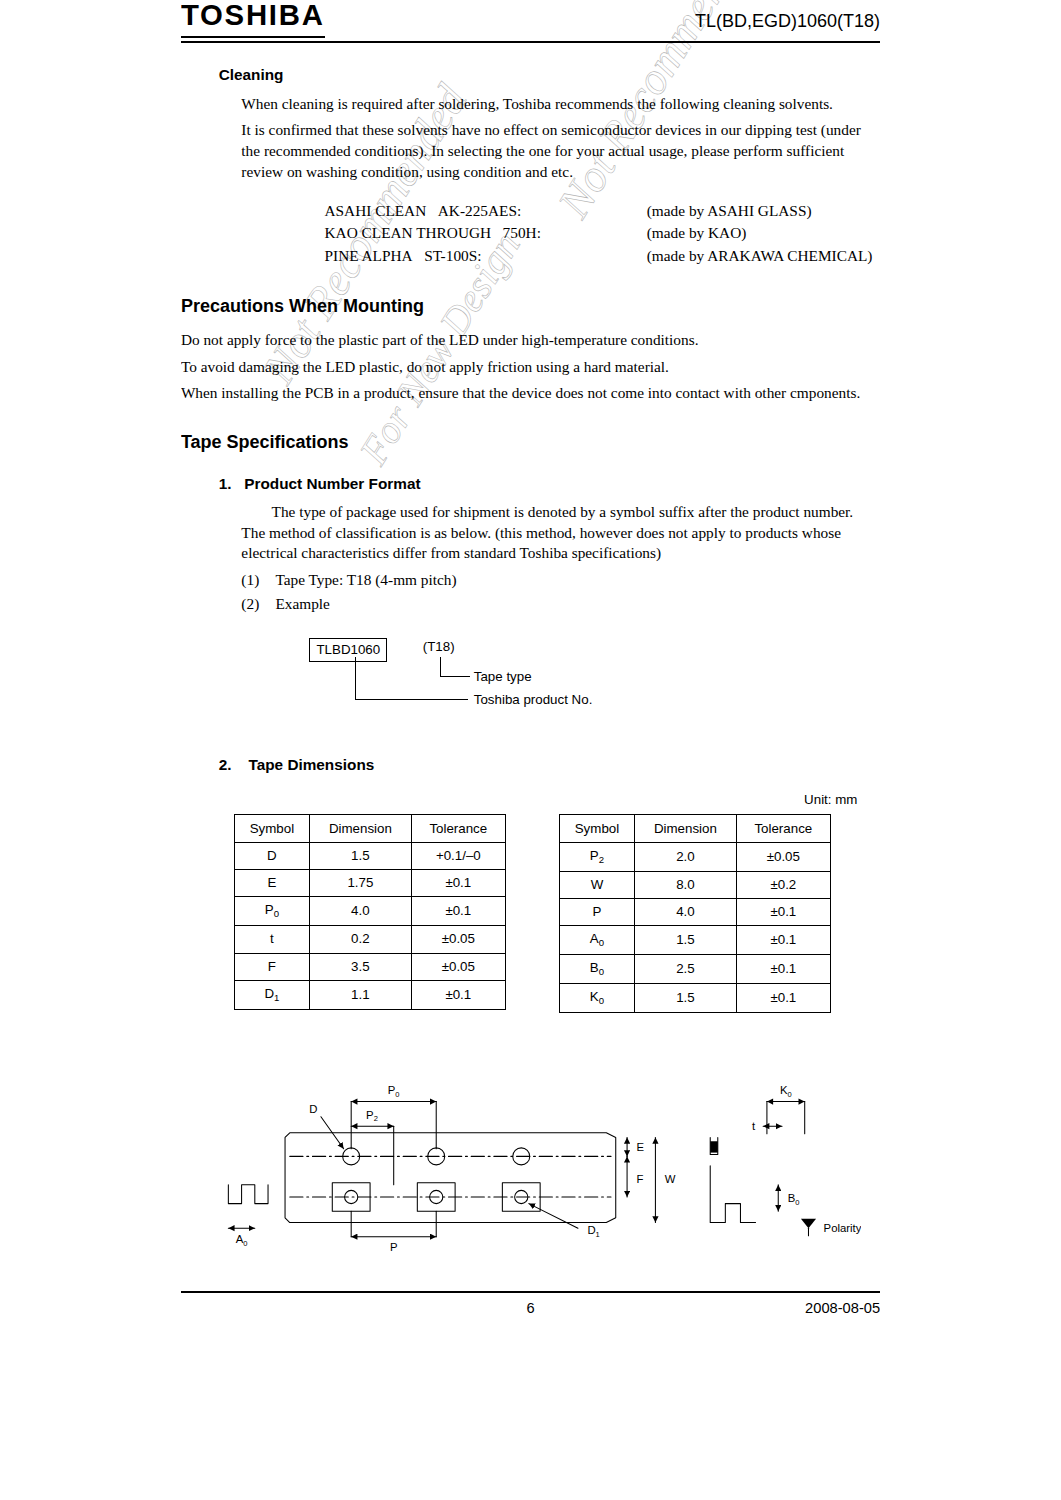TOSHIBA
TL(BD,EGD)1060(T18)
Not Recommended
Not Recommended
For New Design
Cleaning
When cleaning is required after soldering, Toshiba recommends the following cleaning solvents.
It is confirmed that these solvents have no effect on semiconductor devices in our dipping test (under the recommended conditions). In selecting the one for your actual usage, please perform sufficient review on washing condition, using condition and etc.
| ASAHI CLEAN AK-225AES: | (made by ASAHI GLASS) |
| KAO CLEAN THROUGH 750H: | (made by KAO) |
| PINE ALPHA ST-100S: | (made by ARAKAWA CHEMICAL) |
Precautions When Mounting
Do not apply force to the plastic part of the LED under high-temperature conditions.
To avoid damaging the LED plastic, do not apply friction using a hard material.
When installing the PCB in a product, ensure that the device does not come into contact with other cmponents.
Tape Specifications
1. Product Number Format
The type of package used for shipment is denoted by a symbol suffix after the product number. The method of classification is as below. (this method, however does not apply to products whose electrical characteristics differ from standard Toshiba specifications)
(1) Tape Type: T18 (4-mm pitch)
(2) Example
TLBD1060 (T18) Tape type Toshiba product No.
2. Tape Dimensions
Unit: mm
| Symbol | Dimension | Tolerance |
| --- | --- | --- |
| D | 1.5 | +0.1/–0 |
| E | 1.75 | ±0.1 |
| P 0 | 4.0 | ±0.1 |
| t | 0.2 | ±0.05 |
| F | 3.5 | ±0.05 |
| D 1 | 1.1 | ±0.1 |
| Symbol | Dimension | Tolerance |
| --- | --- | --- |
| P 2 | 2.0 | ±0.05 |
| W | 8.0 | ±0.2 |
| P | 4.0 | ±0.1 |
| A 0 | 1.5 | ±0.1 |
| B 0 | 2.5 | ±0.1 |
| K 0 | 1.5 | ±0.1 |
A0 P0 P2 D D1 P E F W K0 t B0 Polarity
2008-08-05 6 2008-08-05